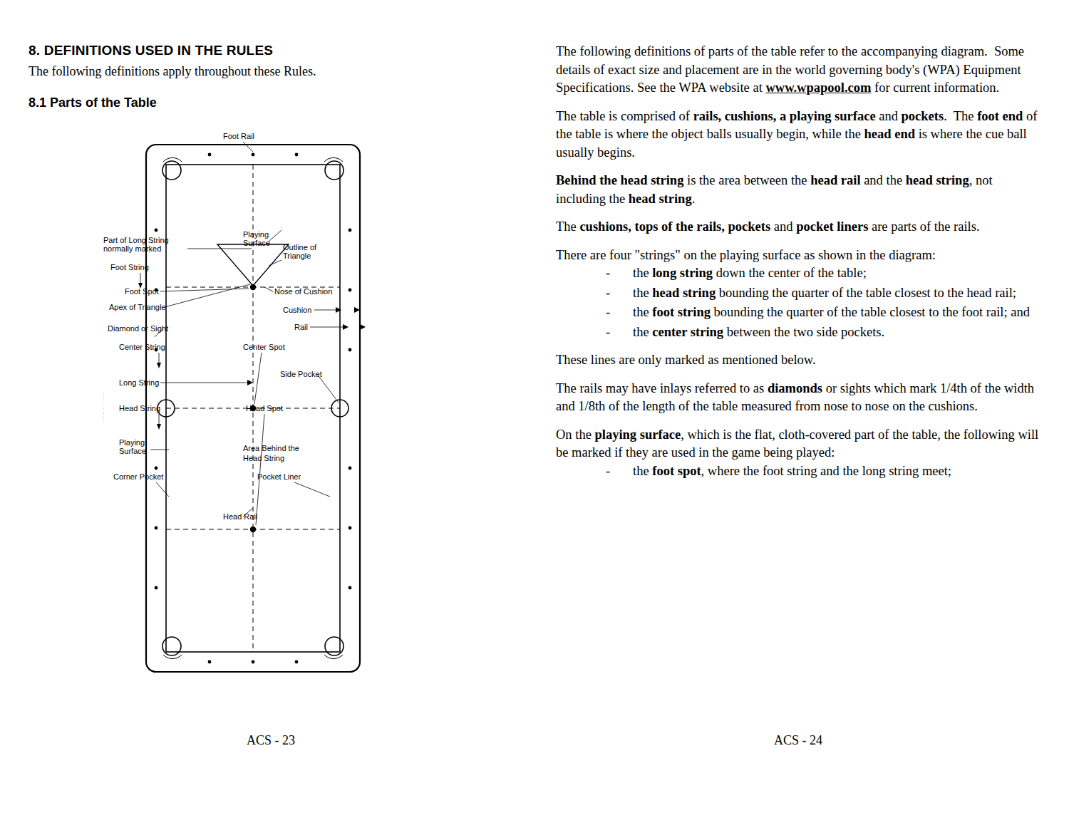8. DEFINITIONS USED IN THE RULES
The following definitions apply throughout these Rules.
8.1 Parts of the Table
Foot Rail Playing Surface Part of Long String normally marked Outline of Triangle Foot String Foot Spot Nose of Cushion Apex of Triangle Cushion Rail Diamond or Sight Center String Center Spot Side Pocket Long String Side Rail Head String Head Spot Playing Surface Area Behind the Head String Corner Pocket Pocket Liner Head Rail
The following definitions of parts of the table refer to the accompanying diagram. Some details of exact size and placement are in the world governing body's (WPA) Equipment Specifications. See the WPA website at www.wpapool.com for current information.
The table is comprised of rails, cushions, a playing surface and pockets. The foot end of the table is where the object balls usually begin, while the head end is where the cue ball usually begins.
Behind the head string is the area between the head rail and the head string, not including the head string.
The cushions, tops of the rails, pockets and pocket liners are parts of the rails.
There are four "strings" on the playing surface as shown in the diagram:
the long string down the center of the table;
the head string bounding the quarter of the table closest to the head rail;
the foot string bounding the quarter of the table closest to the foot rail; and
the center string between the two side pockets.
These lines are only marked as mentioned below.
The rails may have inlays referred to as diamonds or sights which mark 1/4th of the width and 1/8th of the length of the table measured from nose to nose on the cushions.
On the playing surface, which is the flat, cloth-covered part of the table, the following will be marked if they are used in the game being played:
the foot spot, where the foot string and the long string meet;
ACS - 23
ACS - 24